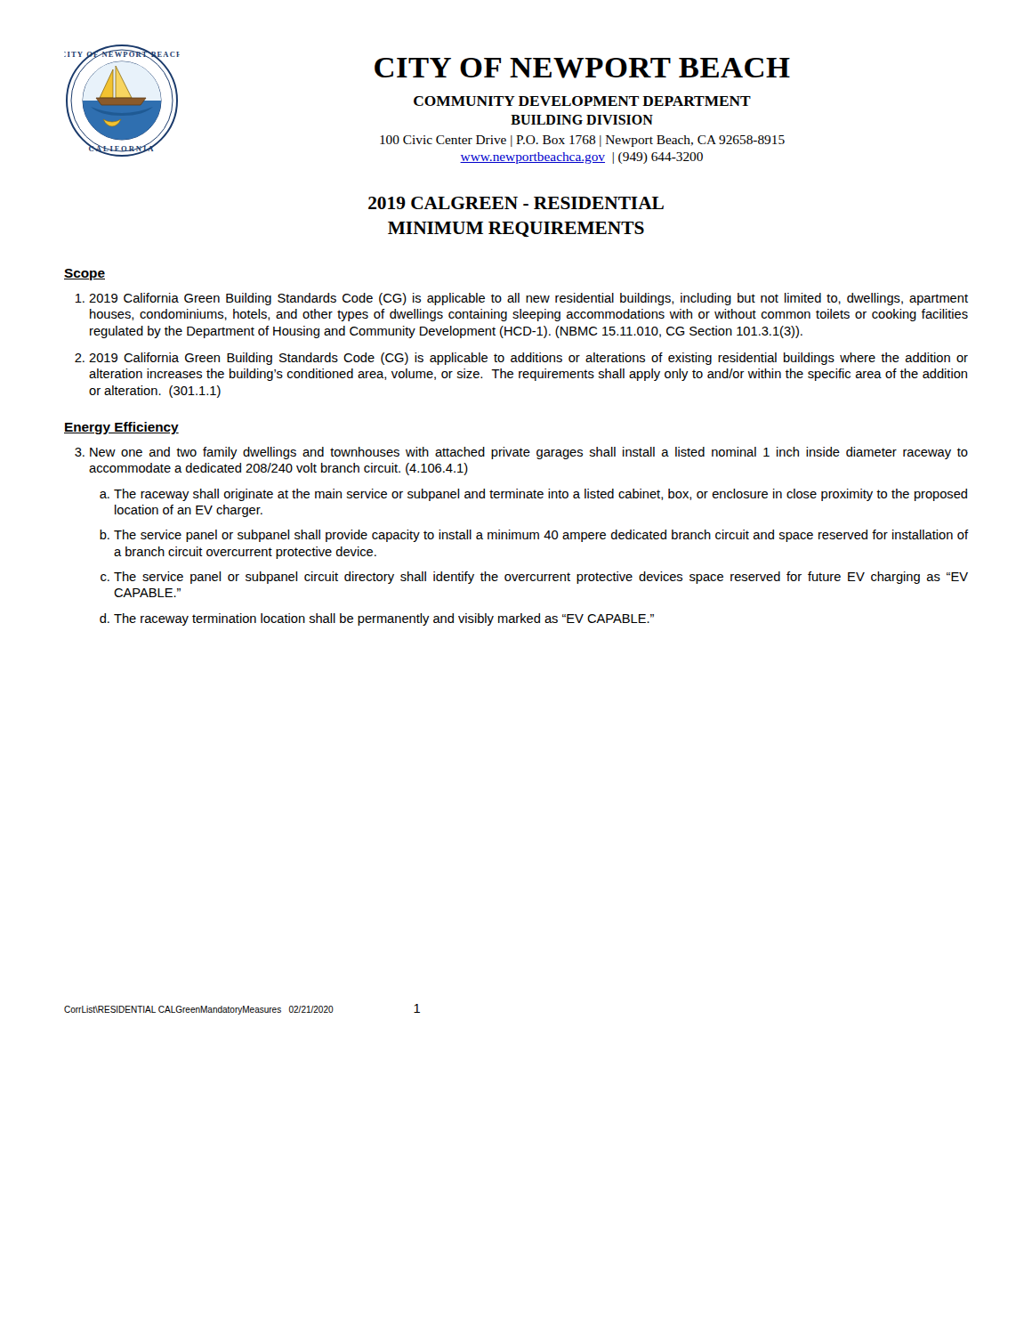CITY OF NEWPORT BEACH CALIFORNIA
CITY OF NEWPORT BEACH
COMMUNITY DEVELOPMENT DEPARTMENT
BUILDING DIVISION
100 Civic Center Drive | P.O. Box 1768 | Newport Beach, CA 92658-8915
www.newportbeachca.gov | (949) 644-3200
2019 CALGREEN - RESIDENTIAL
MINIMUM REQUIREMENTS
Scope
2019 California Green Building Standards Code (CG) is applicable to all new residential buildings, including but not limited to, dwellings, apartment houses, condominiums, hotels, and other types of dwellings containing sleeping accommodations with or without common toilets or cooking facilities regulated by the Department of Housing and Community Development (HCD-1). (NBMC 15.11.010, CG Section 101.3.1(3)).
2019 California Green Building Standards Code (CG) is applicable to additions or alterations of existing residential buildings where the addition or alteration increases the building’s conditioned area, volume, or size. The requirements shall apply only to and/or within the specific area of the addition or alteration. (301.1.1)
Energy Efficiency
New one and two family dwellings and townhouses with attached private garages shall install a listed nominal 1 inch inside diameter raceway to accommodate a dedicated 208/240 volt branch circuit. (4.106.4.1)
The raceway shall originate at the main service or subpanel and terminate into a listed cabinet, box, or enclosure in close proximity to the proposed location of an EV charger.
The service panel or subpanel shall provide capacity to install a minimum 40 ampere dedicated branch circuit and space reserved for installation of a branch circuit overcurrent protective device.
The service panel or subpanel circuit directory shall identify the overcurrent protective devices space reserved for future EV charging as “EV CAPABLE.”
The raceway termination location shall be permanently and visibly marked as “EV CAPABLE.”
CorrList\RESIDENTIAL CALGreenMandatoryMeasures 02/21/2020 1